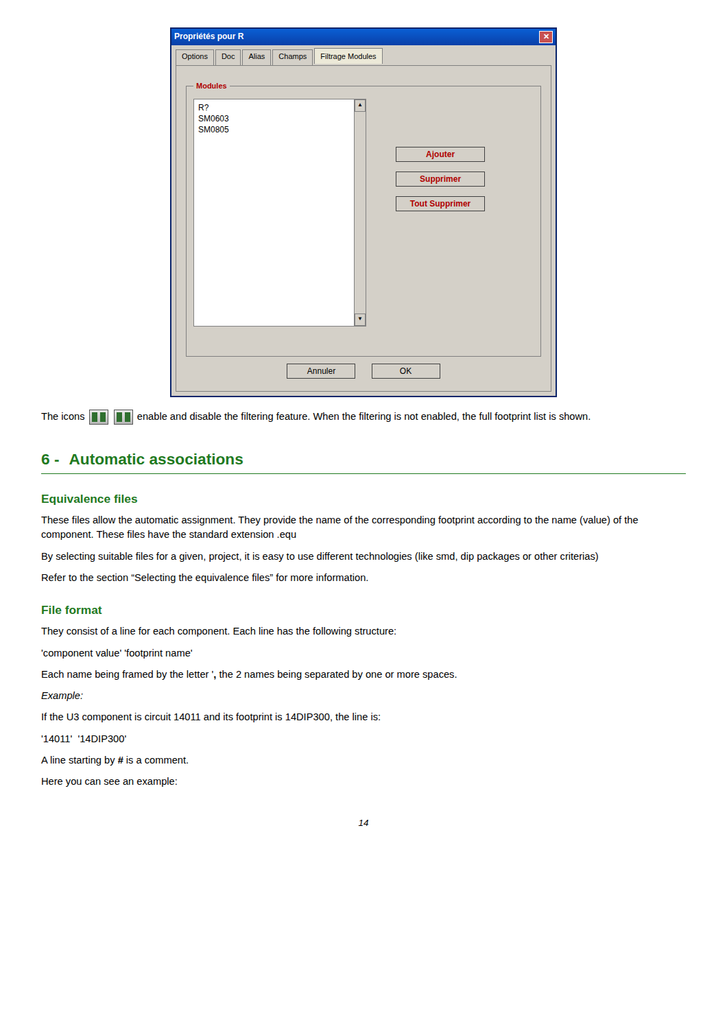Propriétés pour R ✕
Options
Doc
Alias
Champs
Filtrage Modules
Modules
R?
SM0603
SM0805
▲
▼
Ajouter Supprimer Tout Supprimer
Annuler OK
The icons enable and disable the filtering feature. When the filtering is not enabled, the full footprint list is shown.
6 -Automatic associations
Equivalence files
These files allow the automatic assignment. They provide the name of the corresponding footprint according to the name (value) of the component. These files have the standard extension .equ
By selecting suitable files for a given, project, it is easy to use different technologies (like smd, dip packages or other criterias)
Refer to the section “Selecting the equivalence files” for more information.
File format
They consist of a line for each component. Each line has the following structure:
'component value' 'footprint name'
Each name being framed by the letter ', the 2 names being separated by one or more spaces.
Example:
If the U3 component is circuit 14011 and its footprint is 14DIP300, the line is:
'14011' '14DIP300'
A line starting by # is a comment.
Here you can see an example:
14